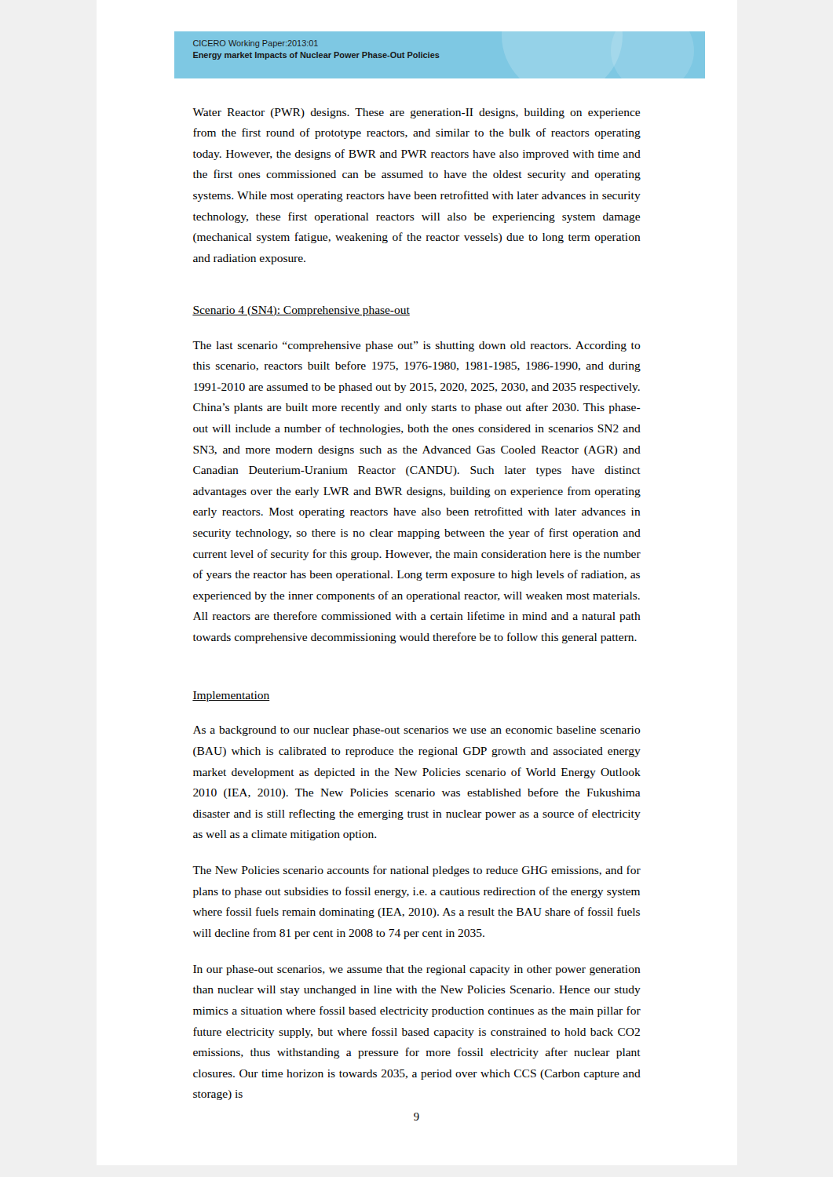CICERO Working Paper:2013:01
Energy market Impacts of Nuclear Power Phase-Out Policies
Water Reactor (PWR) designs. These are generation-II designs, building on experience from the first round of prototype reactors, and similar to the bulk of reactors operating today. However, the designs of BWR and PWR reactors have also improved with time and the first ones commissioned can be assumed to have the oldest security and operating systems. While most operating reactors have been retrofitted with later advances in security technology, these first operational reactors will also be experiencing system damage (mechanical system fatigue, weakening of the reactor vessels) due to long term operation and radiation exposure.
Scenario 4 (SN4): Comprehensive phase-out
The last scenario “comprehensive phase out” is shutting down old reactors. According to this scenario, reactors built before 1975, 1976-1980, 1981-1985, 1986-1990, and during 1991-2010 are assumed to be phased out by 2015, 2020, 2025, 2030, and 2035 respectively. China’s plants are built more recently and only starts to phase out after 2030. This phase-out will include a number of technologies, both the ones considered in scenarios SN2 and SN3, and more modern designs such as the Advanced Gas Cooled Reactor (AGR) and Canadian Deuterium-Uranium Reactor (CANDU). Such later types have distinct advantages over the early LWR and BWR designs, building on experience from operating early reactors. Most operating reactors have also been retrofitted with later advances in security technology, so there is no clear mapping between the year of first operation and current level of security for this group. However, the main consideration here is the number of years the reactor has been operational. Long term exposure to high levels of radiation, as experienced by the inner components of an operational reactor, will weaken most materials. All reactors are therefore commissioned with a certain lifetime in mind and a natural path towards comprehensive decommissioning would therefore be to follow this general pattern.
Implementation
As a background to our nuclear phase-out scenarios we use an economic baseline scenario (BAU) which is calibrated to reproduce the regional GDP growth and associated energy market development as depicted in the New Policies scenario of World Energy Outlook 2010 (IEA, 2010). The New Policies scenario was established before the Fukushima disaster and is still reflecting the emerging trust in nuclear power as a source of electricity as well as a climate mitigation option.
The New Policies scenario accounts for national pledges to reduce GHG emissions, and for plans to phase out subsidies to fossil energy, i.e. a cautious redirection of the energy system where fossil fuels remain dominating (IEA, 2010). As a result the BAU share of fossil fuels will decline from 81 per cent in 2008 to 74 per cent in 2035.
In our phase-out scenarios, we assume that the regional capacity in other power generation than nuclear will stay unchanged in line with the New Policies Scenario. Hence our study mimics a situation where fossil based electricity production continues as the main pillar for future electricity supply, but where fossil based capacity is constrained to hold back CO2 emissions, thus withstanding a pressure for more fossil electricity after nuclear plant closures. Our time horizon is towards 2035, a period over which CCS (Carbon capture and storage) is
9